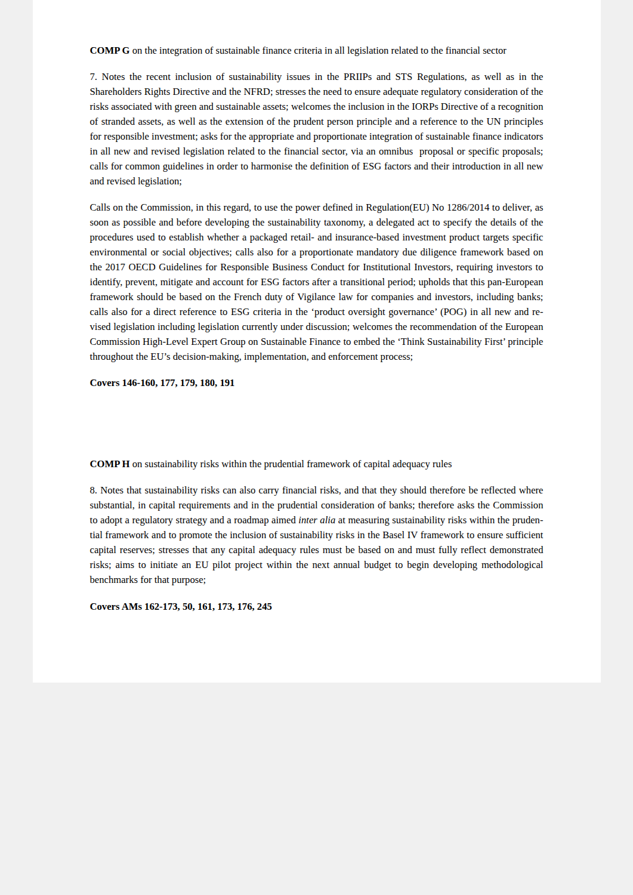COMP G on the integration of sustainable finance criteria in all legislation related to the financial sector
7. Notes the recent inclusion of sustainability issues in the PRIIPs and STS Regulations, as well as in the Shareholders Rights Directive and the NFRD; stresses the need to ensure adequate regulatory consideration of the risks associated with green and sustainable assets; welcomes the inclusion in the IORPs Directive of a recognition of stranded assets, as well as the extension of the prudent person principle and a reference to the UN principles for responsible investment; asks for the appropriate and proportionate integration of sustainable finance indicators in all new and revised legislation related to the financial sector, via an omnibus proposal or specific proposals; calls for common guidelines in order to harmonise the definition of ESG factors and their introduction in all new and revised legislation;
Calls on the Commission, in this regard, to use the power defined in Regulation(EU) No 1286/2014 to deliver, as soon as possible and before developing the sustainability taxonomy, a delegated act to specify the details of the procedures used to establish whether a packaged retail- and insurance-based investment product targets specific environmental or social objectives; calls also for a proportionate mandatory due diligence framework based on the 2017 OECD Guidelines for Responsible Business Conduct for Institutional Investors, requiring investors to identify, prevent, mitigate and account for ESG factors after a transitional period; upholds that this pan-European framework should be based on the French duty of Vigilance law for companies and investors, including banks; calls also for a direct reference to ESG criteria in the ‘product oversight governance’ (POG) in all new and revised legislation including legislation currently under discussion; welcomes the recommendation of the European Commission High-Level Expert Group on Sustainable Finance to embed the ‘Think Sustainability First’ principle throughout the EU’s decision-making, implementation, and enforcement process;
Covers 146-160, 177, 179, 180, 191
COMP H on sustainability risks within the prudential framework of capital adequacy rules
8. Notes that sustainability risks can also carry financial risks, and that they should therefore be reflected where substantial, in capital requirements and in the prudential consideration of banks; therefore asks the Commission to adopt a regulatory strategy and a roadmap aimed inter alia at measuring sustainability risks within the prudential framework and to promote the inclusion of sustainability risks in the Basel IV framework to ensure sufficient capital reserves; stresses that any capital adequacy rules must be based on and must fully reflect demonstrated risks; aims to initiate an EU pilot project within the next annual budget to begin developing methodological benchmarks for that purpose;
Covers AMs 162-173, 50, 161, 173, 176, 245